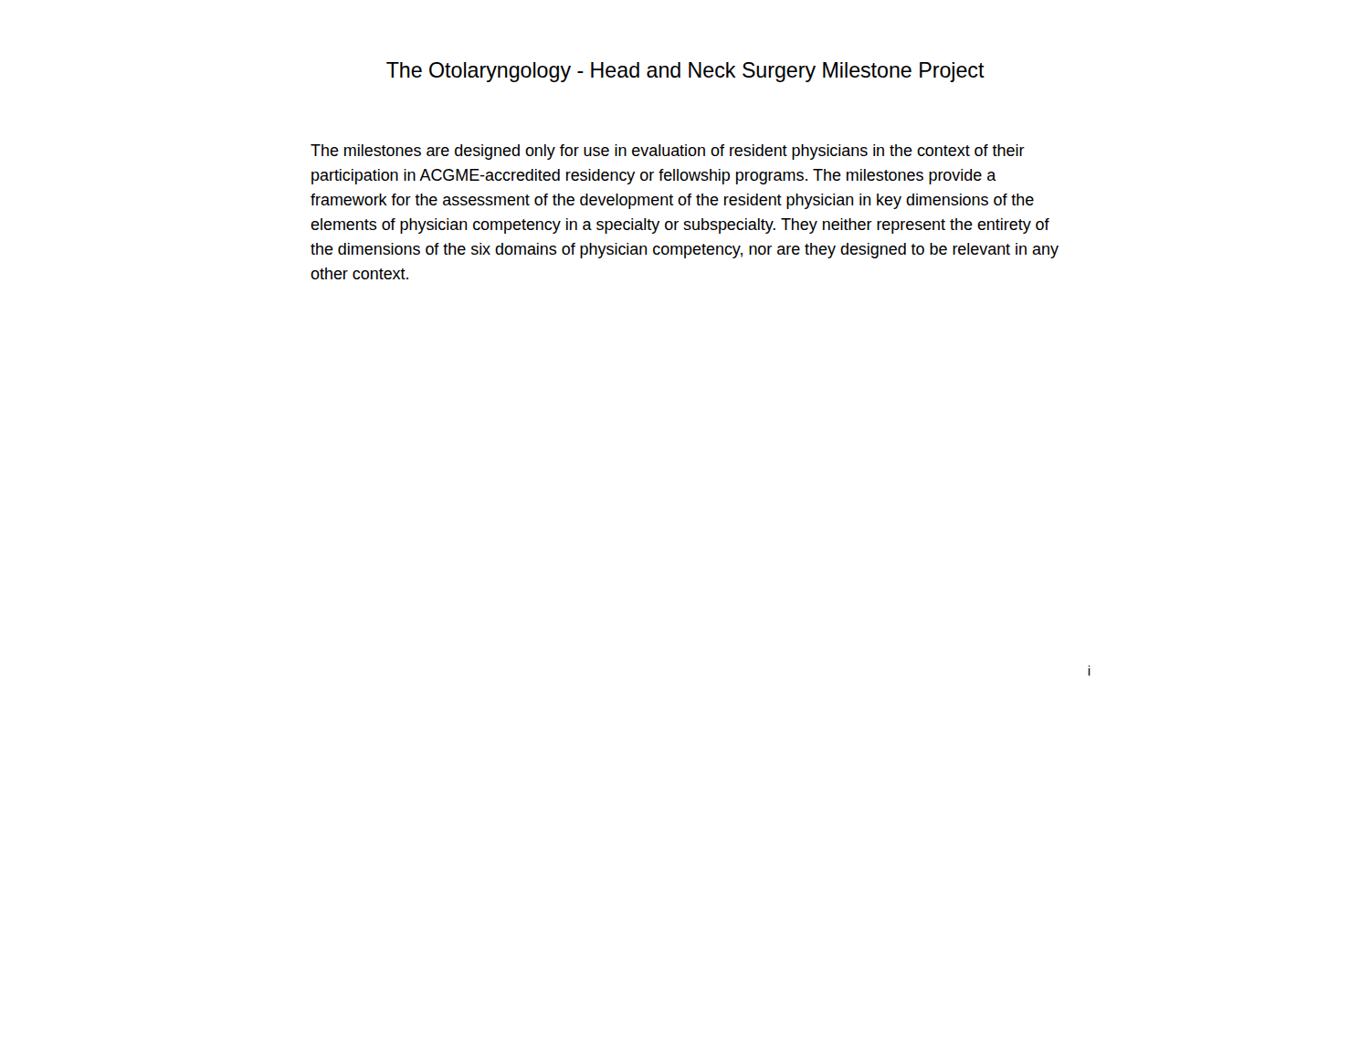The Otolaryngology - Head and Neck Surgery Milestone Project
The milestones are designed only for use in evaluation of resident physicians in the context of their participation in ACGME-accredited residency or fellowship programs. The milestones provide a framework for the assessment of the development of the resident physician in key dimensions of the elements of physician competency in a specialty or subspecialty. They neither represent the entirety of the dimensions of the six domains of physician competency, nor are they designed to be relevant in any other context.
i